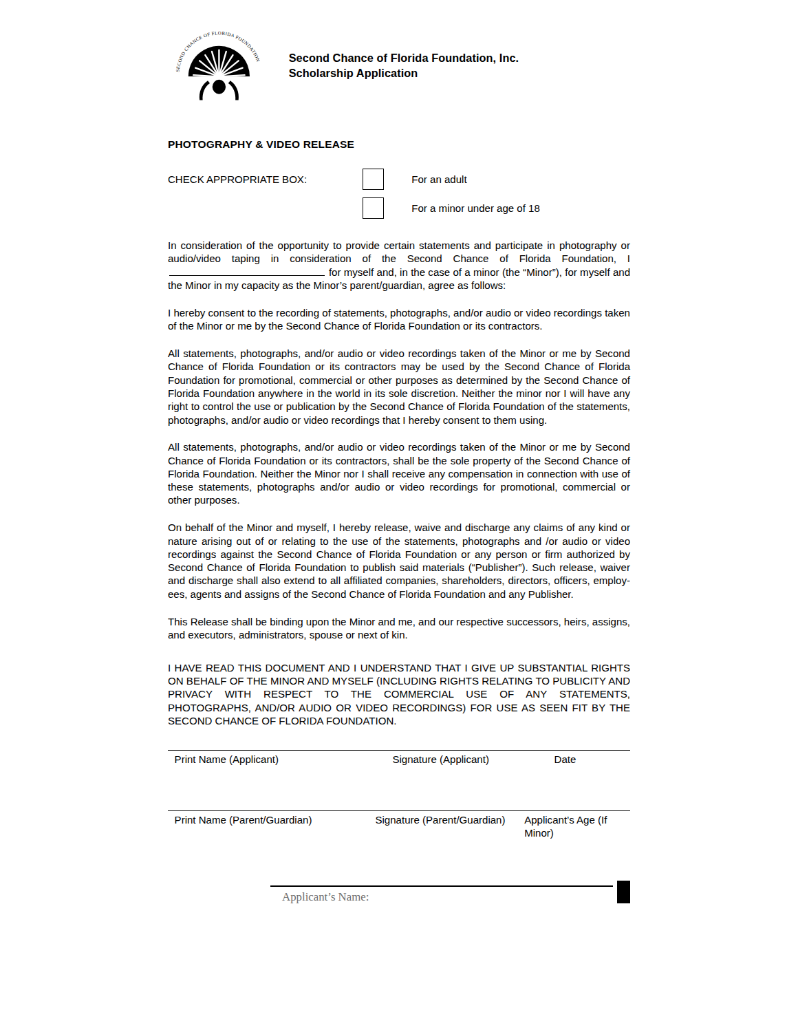SECOND CHANCE OF FLORIDA FOUNDATION
Second Chance of Florida Foundation, Inc.
Scholarship Application
PHOTOGRAPHY & VIDEO RELEASE
CHECK APPROPRIATE BOX:
For an adult
CHECK APPROPRIATE BOX:
For a minor under age of 18
In consideration of the opportunity to provide certain statements and participate in photography or audio/video taping in consideration of the Second Chance of Florida Foundation, I for myself and, in the case of a minor (the “Minor”), for myself and the Minor in my capacity as the Minor’s parent/guardian, agree as follows:
I hereby consent to the recording of statements, photographs, and/or audio or video recordings taken of the Minor or me by the Second Chance of Florida Foundation or its contractors.
All statements, photographs, and/or audio or video recordings taken of the Minor or me by Second Chance of Florida Foundation or its contractors may be used by the Second Chance of Florida Foundation for promotional, commercial or other purposes as determined by the Second Chance of Florida Foundation anywhere in the world in its sole discretion. Neither the minor nor I will have any right to control the use or publication by the Second Chance of Florida Foundation of the statements, photographs, and/or audio or video recordings that I hereby consent to them using.
All statements, photographs, and/or audio or video recordings taken of the Minor or me by Second Chance of Florida Foundation or its contractors, shall be the sole property of the Second Chance of Florida Foundation. Neither the Minor nor I shall receive any compensation in connection with use of these statements, photographs and/or audio or video recordings for promotional, commercial or other purposes.
On behalf of the Minor and myself, I hereby release, waive and discharge any claims of any kind or nature arising out of or relating to the use of the statements, photographs and /or audio or video recordings against the Second Chance of Florida Foundation or any person or firm authorized by Second Chance of Florida Foundation to publish said materials (“Publisher”). Such release, waiver and discharge shall also extend to all affiliated companies, shareholders, directors, officers, employees, agents and assigns of the Second Chance of Florida Foundation and any Publisher.
This Release shall be binding upon the Minor and me, and our respective successors, heirs, assigns, and executors, administrators, spouse or next of kin.
I HAVE READ THIS DOCUMENT AND I UNDERSTAND THAT I GIVE UP SUBSTANTIAL RIGHTS ON BEHALF OF THE MINOR AND MYSELF (INCLUDING RIGHTS RELATING TO PUBLICITY AND PRIVACY WITH RESPECT TO THE COMMERCIAL USE OF ANY STATEMENTS, PHOTOGRAPHS, AND/OR AUDIO OR VIDEO RECORDINGS) FOR USE AS SEEN FIT BY THE SECOND CHANCE OF FLORIDA FOUNDATION.
Print Name (Applicant)
Signature (Applicant)
Date
Print Name (Parent/Guardian)
Signature (Parent/Guardian)
Applicant’s Age (If Minor)
Applicant’s Name: